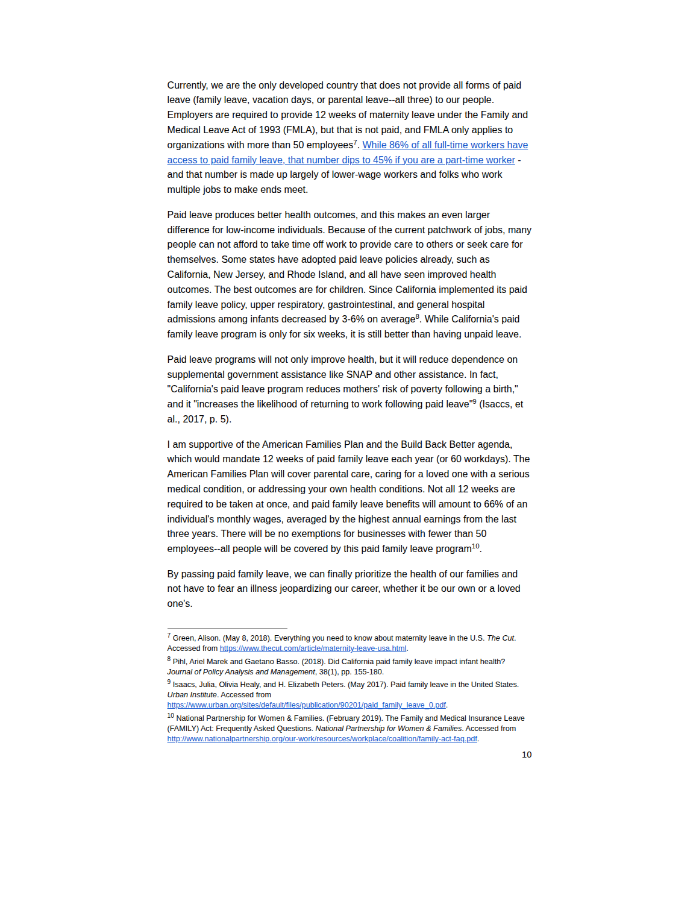Currently, we are the only developed country that does not provide all forms of paid leave (family leave, vacation days, or parental leave--all three) to our people. Employers are required to provide 12 weeks of maternity leave under the Family and Medical Leave Act of 1993 (FMLA), but that is not paid, and FMLA only applies to organizations with more than 50 employees7. While 86% of all full-time workers have access to paid family leave, that number dips to 45% if you are a part-time worker - and that number is made up largely of lower-wage workers and folks who work multiple jobs to make ends meet.
Paid leave produces better health outcomes, and this makes an even larger difference for low-income individuals. Because of the current patchwork of jobs, many people can not afford to take time off work to provide care to others or seek care for themselves. Some states have adopted paid leave policies already, such as California, New Jersey, and Rhode Island, and all have seen improved health outcomes. The best outcomes are for children. Since California implemented its paid family leave policy, upper respiratory, gastrointestinal, and general hospital admissions among infants decreased by 3-6% on average8. While California's paid family leave program is only for six weeks, it is still better than having unpaid leave.
Paid leave programs will not only improve health, but it will reduce dependence on supplemental government assistance like SNAP and other assistance. In fact, "California's paid leave program reduces mothers' risk of poverty following a birth," and it "increases the likelihood of returning to work following paid leave"9 (Isaccs, et al., 2017, p. 5).
I am supportive of the American Families Plan and the Build Back Better agenda, which would mandate 12 weeks of paid family leave each year (or 60 workdays). The American Families Plan will cover parental care, caring for a loved one with a serious medical condition, or addressing your own health conditions. Not all 12 weeks are required to be taken at once, and paid family leave benefits will amount to 66% of an individual's monthly wages, averaged by the highest annual earnings from the last three years. There will be no exemptions for businesses with fewer than 50 employees--all people will be covered by this paid family leave program10.
By passing paid family leave, we can finally prioritize the health of our families and not have to fear an illness jeopardizing our career, whether it be our own or a loved one's.
7 Green, Alison. (May 8, 2018). Everything you need to know about maternity leave in the U.S. The Cut. Accessed from https://www.thecut.com/article/maternity-leave-usa.html.
8 Pihl, Ariel Marek and Gaetano Basso. (2018). Did California paid family leave impact infant health? Journal of Policy Analysis and Management, 38(1), pp. 155-180.
9 Isaacs, Julia, Olivia Healy, and H. Elizabeth Peters. (May 2017). Paid family leave in the United States. Urban Institute. Accessed from https://www.urban.org/sites/default/files/publication/90201/paid_family_leave_0.pdf.
10 National Partnership for Women & Families. (February 2019). The Family and Medical Insurance Leave (FAMILY) Act: Frequently Asked Questions. National Partnership for Women & Families. Accessed from http://www.nationalpartnership.org/our-work/resources/workplace/coalition/family-act-faq.pdf.
10